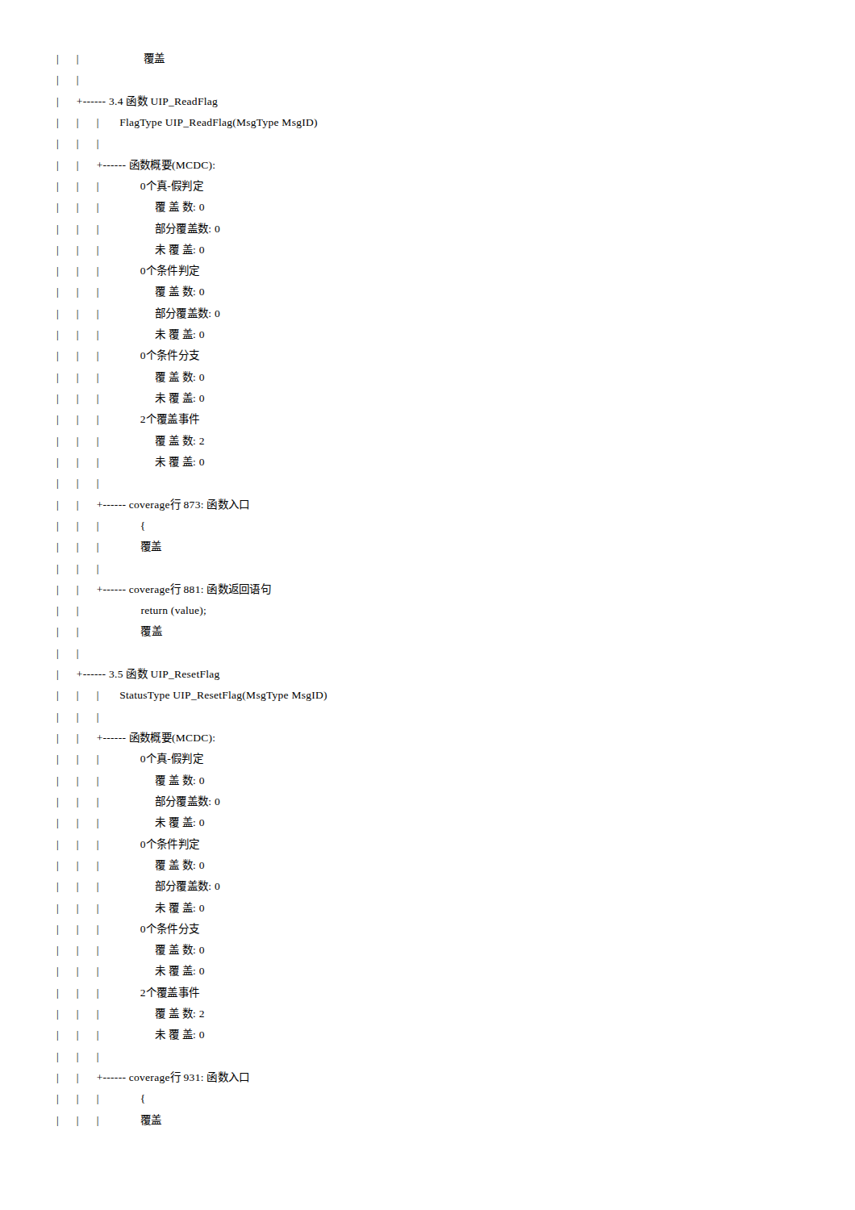|      |                      覆盖
|      |
|      +------ 3.4 函数 UIP_ReadFlag
|      |      |       FlagType UIP_ReadFlag(MsgType MsgID)
|      |      |
|      |      +------ 函数概要(MCDC):
|      |      |              0个真-假判定
|      |      |                   覆 盖 数: 0
|      |      |                   部分覆盖数: 0
|      |      |                   未 覆 盖: 0
|      |      |              0个条件判定
|      |      |                   覆 盖 数: 0
|      |      |                   部分覆盖数: 0
|      |      |                   未 覆 盖: 0
|      |      |              0个条件分支
|      |      |                   覆 盖 数: 0
|      |      |                   未 覆 盖: 0
|      |      |              2个覆盖事件
|      |      |                   覆 盖 数: 2
|      |      |                   未 覆 盖: 0
|      |      |
|      |      +------ coverage行 873: 函数入口
|      |      |              {
|      |      |              覆盖
|      |      |
|      |      +------ coverage行 881: 函数返回语句
|      |                     return (value);
|      |                     覆盖
|      |
|      +------ 3.5 函数 UIP_ResetFlag
|      |      |       StatusType UIP_ResetFlag(MsgType MsgID)
|      |      |
|      |      +------ 函数概要(MCDC):
|      |      |              0个真-假判定
|      |      |                   覆 盖 数: 0
|      |      |                   部分覆盖数: 0
|      |      |                   未 覆 盖: 0
|      |      |              0个条件判定
|      |      |                   覆 盖 数: 0
|      |      |                   部分覆盖数: 0
|      |      |                   未 覆 盖: 0
|      |      |              0个条件分支
|      |      |                   覆 盖 数: 0
|      |      |                   未 覆 盖: 0
|      |      |              2个覆盖事件
|      |      |                   覆 盖 数: 2
|      |      |                   未 覆 盖: 0
|      |      |
|      |      +------ coverage行 931: 函数入口
|      |      |              {
|      |      |              覆盖